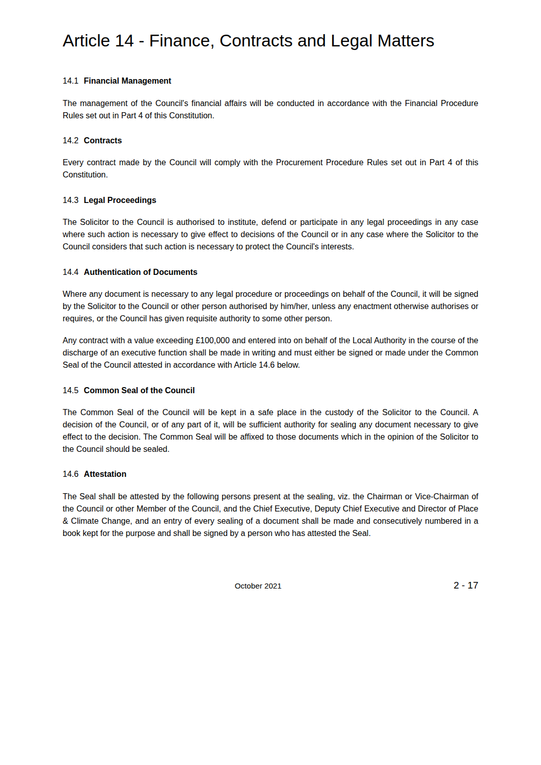Article 14 - Finance, Contracts and Legal Matters
14.1 Financial Management
The management of the Council's financial affairs will be conducted in accordance with the Financial Procedure Rules set out in Part 4 of this Constitution.
14.2 Contracts
Every contract made by the Council will comply with the Procurement Procedure Rules set out in Part 4 of this Constitution.
14.3 Legal Proceedings
The Solicitor to the Council is authorised to institute, defend or participate in any legal proceedings in any case where such action is necessary to give effect to decisions of the Council or in any case where the Solicitor to the Council considers that such action is necessary to protect the Council's interests.
14.4 Authentication of Documents
Where any document is necessary to any legal procedure or proceedings on behalf of the Council, it will be signed by the Solicitor to the Council or other person authorised by him/her, unless any enactment otherwise authorises or requires, or the Council has given requisite authority to some other person.
Any contract with a value exceeding £100,000 and entered into on behalf of the Local Authority in the course of the discharge of an executive function shall be made in writing and must either be signed or made under the Common Seal of the Council attested in accordance with Article 14.6 below.
14.5 Common Seal of the Council
The Common Seal of the Council will be kept in a safe place in the custody of the Solicitor to the Council. A decision of the Council, or of any part of it, will be sufficient authority for sealing any document necessary to give effect to the decision. The Common Seal will be affixed to those documents which in the opinion of the Solicitor to the Council should be sealed.
14.6 Attestation
The Seal shall be attested by the following persons present at the sealing, viz. the Chairman or Vice-Chairman of the Council or other Member of the Council, and the Chief Executive, Deputy Chief Executive and Director of Place & Climate Change, and an entry of every sealing of a document shall be made and consecutively numbered in a book kept for the purpose and shall be signed by a person who has attested the Seal.
October 2021 2 - 17